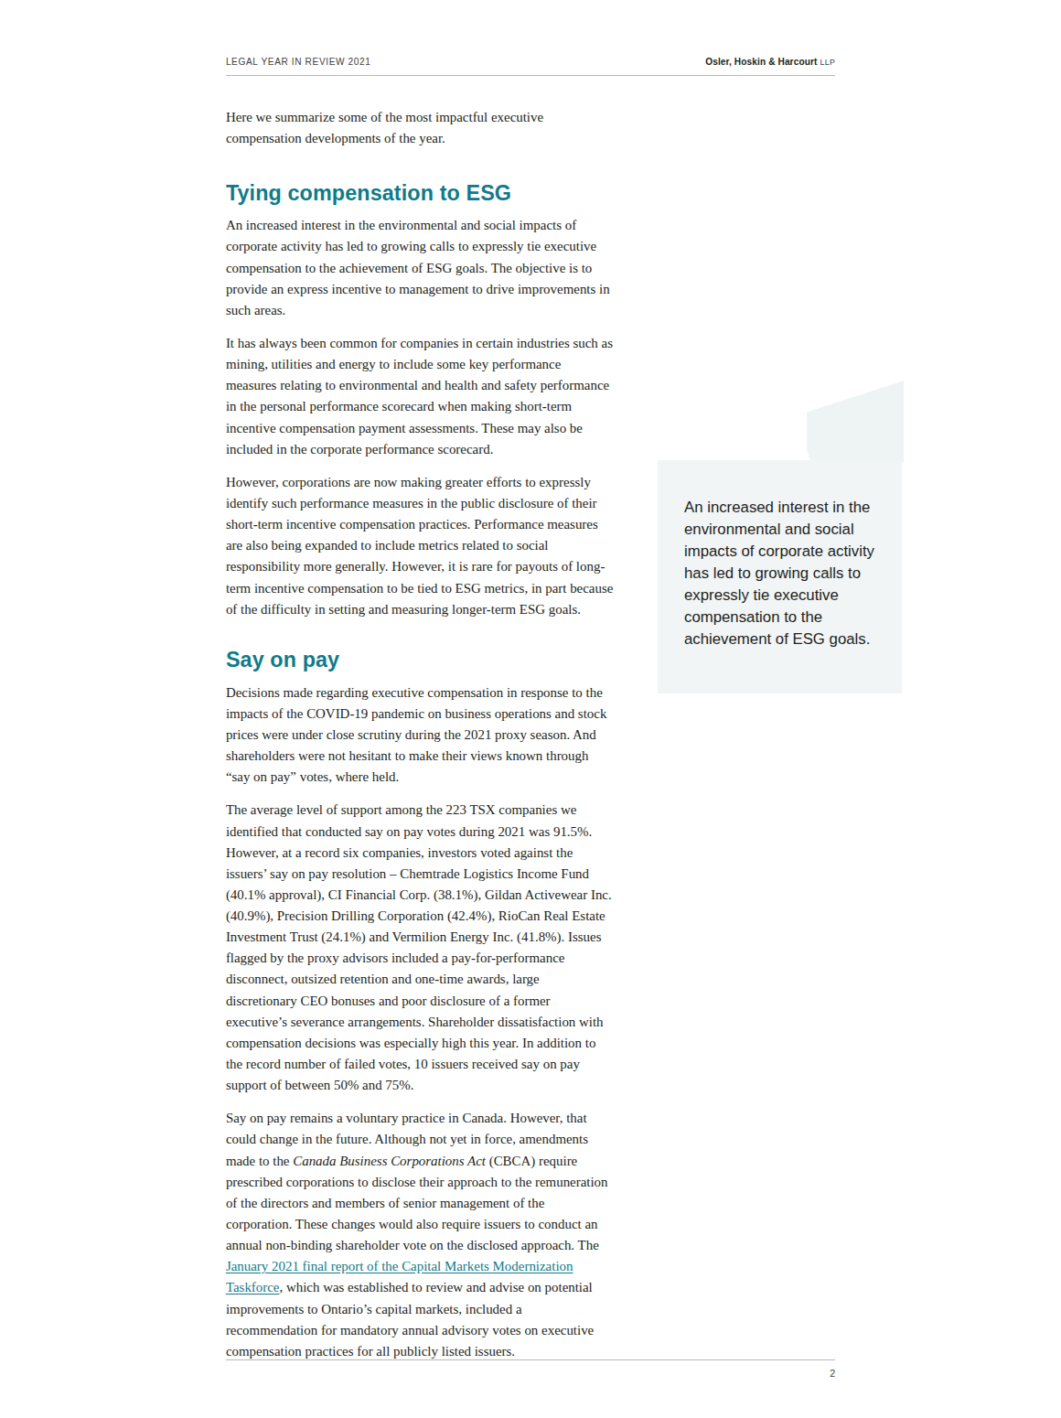Legal Year in Review 2021
Osler, Hoskin & Harcourt LLP
An increased interest in the environmental and social impacts of corporate activity has led to growing calls to expressly tie executive compensation to the achievement of ESG goals.
Here we summarize some of the most impactful executive compensation developments of the year.
Tying compensation to ESG
An increased interest in the environmental and social impacts of corporate activity has led to growing calls to expressly tie executive compensation to the achievement of ESG goals. The objective is to provide an express incentive to management to drive improvements in such areas.
It has always been common for companies in certain industries such as mining, utilities and energy to include some key performance measures relating to environmental and health and safety performance in the personal performance scorecard when making short-term incentive compensation payment assessments. These may also be included in the corporate performance scorecard.
However, corporations are now making greater efforts to expressly identify such performance measures in the public disclosure of their short-term incentive compensation practices. Performance measures are also being expanded to include metrics related to social responsibility more generally. However, it is rare for payouts of long-term incentive compensation to be tied to ESG metrics, in part because of the difficulty in setting and measuring longer-term ESG goals.
Say on pay
Decisions made regarding executive compensation in response to the impacts of the COVID-19 pandemic on business operations and stock prices were under close scrutiny during the 2021 proxy season. And shareholders were not hesitant to make their views known through “say on pay” votes, where held.
The average level of support among the 223 TSX companies we identified that conducted say on pay votes during 2021 was 91.5%. However, at a record six companies, investors voted against the issuers’ say on pay resolution – Chemtrade Logistics Income Fund (40.1% approval), CI Financial Corp. (38.1%), Gildan Activewear Inc. (40.9%), Precision Drilling Corporation (42.4%), RioCan Real Estate Investment Trust (24.1%) and Vermilion Energy Inc. (41.8%). Issues flagged by the proxy advisors included a pay-for-performance disconnect, outsized retention and one-time awards, large discretionary CEO bonuses and poor disclosure of a former executive’s severance arrangements. Shareholder dissatisfaction with compensation decisions was especially high this year. In addition to the record number of failed votes, 10 issuers received say on pay support of between 50% and 75%.
Say on pay remains a voluntary practice in Canada. However, that could change in the future. Although not yet in force, amendments made to the Canada Business Corporations Act (CBCA) require prescribed corporations to disclose their approach to the remuneration of the directors and members of senior management of the corporation. These changes would also require issuers to conduct an annual non-binding shareholder vote on the disclosed approach. The January 2021 final report of the Capital Markets Modernization Taskforce, which was established to review and advise on potential improvements to Ontario’s capital markets, included a recommendation for mandatory annual advisory votes on executive compensation practices for all publicly listed issuers.
2